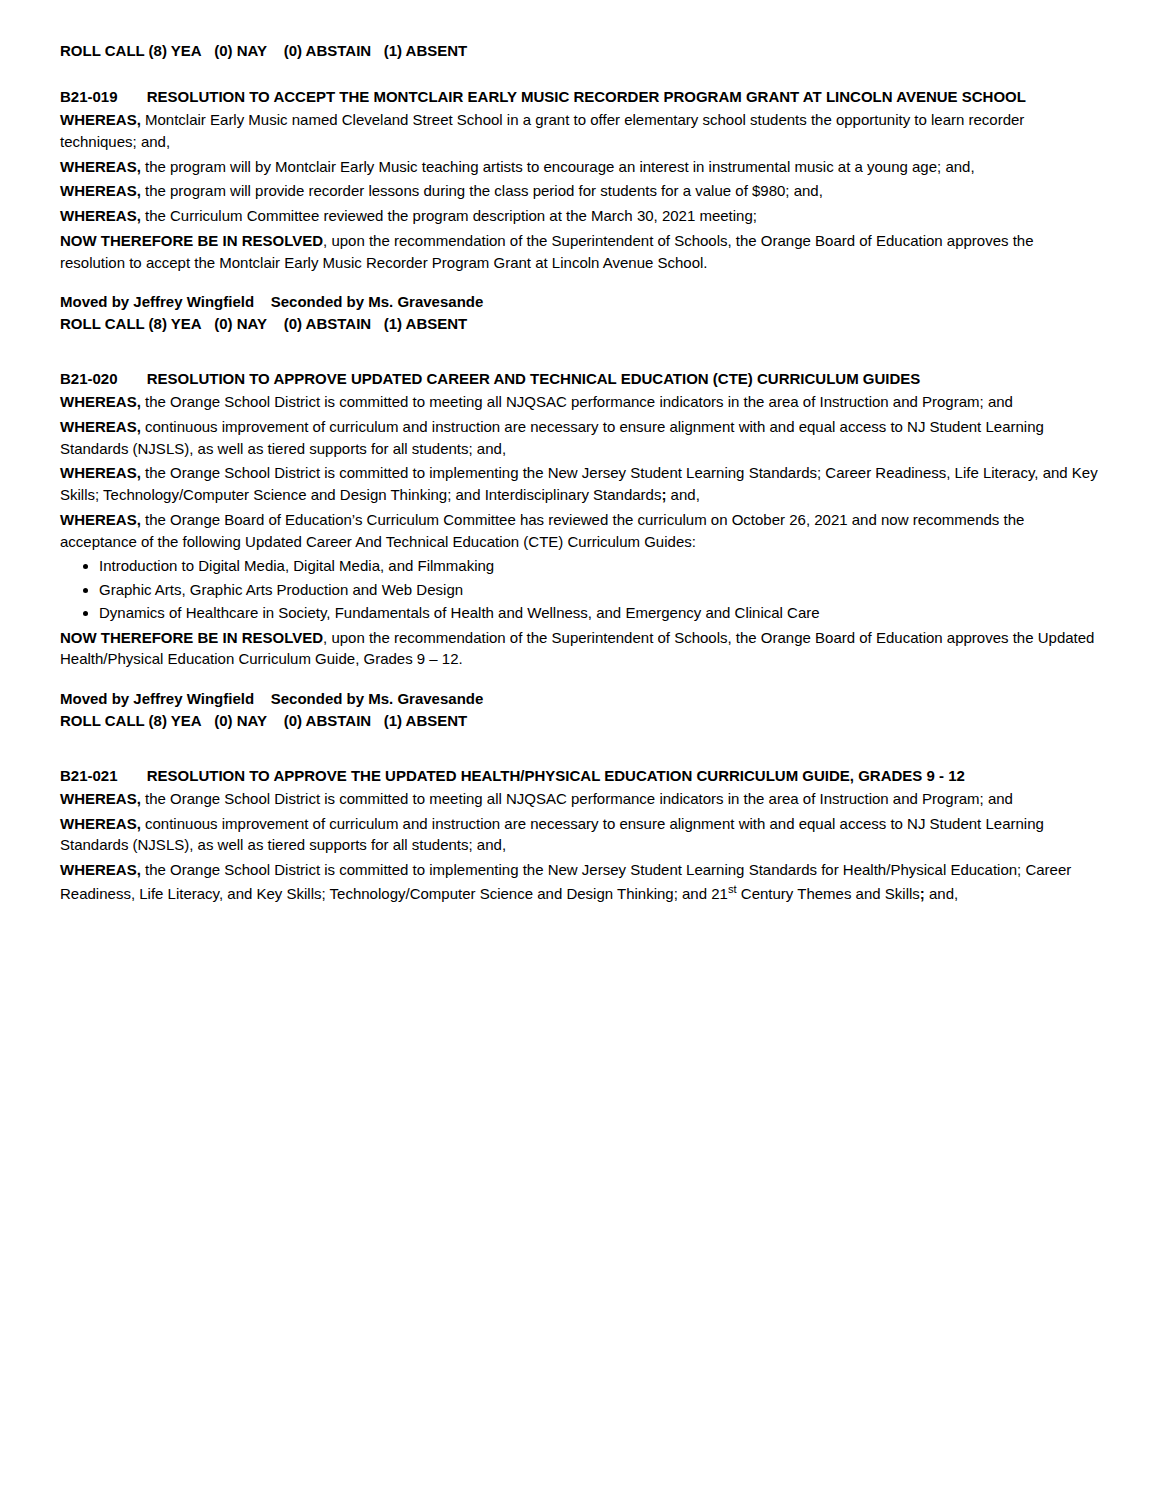ROLL CALL (8) YEA (0) NAY (0) ABSTAIN (1) ABSENT
B21-019 RESOLUTION TO ACCEPT THE MONTCLAIR EARLY MUSIC RECORDER PROGRAM GRANT AT LINCOLN AVENUE SCHOOL
WHEREAS, Montclair Early Music named Cleveland Street School in a grant to offer elementary school students the opportunity to learn recorder techniques; and,
WHEREAS, the program will by Montclair Early Music teaching artists to encourage an interest in instrumental music at a young age; and,
WHEREAS, the program will provide recorder lessons during the class period for students for a value of $980; and,
WHEREAS, the Curriculum Committee reviewed the program description at the March 30, 2021 meeting;
NOW THEREFORE BE IN RESOLVED, upon the recommendation of the Superintendent of Schools, the Orange Board of Education approves the resolution to accept the Montclair Early Music Recorder Program Grant at Lincoln Avenue School.
Moved by Jeffrey Wingfield Seconded by Ms. Gravesande
ROLL CALL (8) YEA (0) NAY (0) ABSTAIN (1) ABSENT
B21-020 RESOLUTION TO APPROVE UPDATED CAREER AND TECHNICAL EDUCATION (CTE) CURRICULUM GUIDES
WHEREAS, the Orange School District is committed to meeting all NJQSAC performance indicators in the area of Instruction and Program; and
WHEREAS, continuous improvement of curriculum and instruction are necessary to ensure alignment with and equal access to NJ Student Learning Standards (NJSLS), as well as tiered supports for all students; and,
WHEREAS, the Orange School District is committed to implementing the New Jersey Student Learning Standards; Career Readiness, Life Literacy, and Key Skills; Technology/Computer Science and Design Thinking; and Interdisciplinary Standards; and,
WHEREAS, the Orange Board of Education’s Curriculum Committee has reviewed the curriculum on October 26, 2021 and now recommends the acceptance of the following Updated Career And Technical Education (CTE) Curriculum Guides:
Introduction to Digital Media, Digital Media, and Filmmaking
Graphic Arts, Graphic Arts Production and Web Design
Dynamics of Healthcare in Society, Fundamentals of Health and Wellness, and Emergency and Clinical Care
NOW THEREFORE BE IN RESOLVED, upon the recommendation of the Superintendent of Schools, the Orange Board of Education approves the Updated Health/Physical Education Curriculum Guide, Grades 9 – 12.
Moved by Jeffrey Wingfield Seconded by Ms. Gravesande
ROLL CALL (8) YEA (0) NAY (0) ABSTAIN (1) ABSENT
B21-021 RESOLUTION TO APPROVE THE UPDATED HEALTH/PHYSICAL EDUCATION CURRICULUM GUIDE, GRADES 9 - 12
WHEREAS, the Orange School District is committed to meeting all NJQSAC performance indicators in the area of Instruction and Program; and
WHEREAS, continuous improvement of curriculum and instruction are necessary to ensure alignment with and equal access to NJ Student Learning Standards (NJSLS), as well as tiered supports for all students; and,
WHEREAS, the Orange School District is committed to implementing the New Jersey Student Learning Standards for Health/Physical Education; Career Readiness, Life Literacy, and Key Skills; Technology/Computer Science and Design Thinking; and 21st Century Themes and Skills; and,